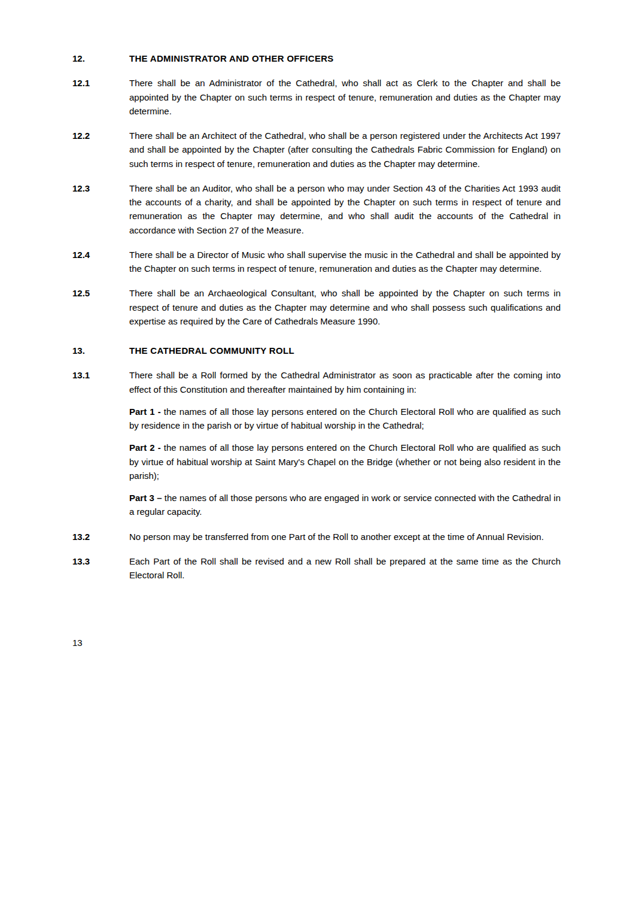12.
The Administrator and Other Officers
12.1
There shall be an Administrator of the Cathedral, who shall act as Clerk to the Chapter and shall be appointed by the Chapter on such terms in respect of tenure, remuneration and duties as the Chapter may determine.
12.2
There shall be an Architect of the Cathedral, who shall be a person registered under the Architects Act 1997 and shall be appointed by the Chapter (after consulting the Cathedrals Fabric Commission for England) on such terms in respect of tenure, remuneration and duties as the Chapter may determine.
12.3
There shall be an Auditor, who shall be a person who may under Section 43 of the Charities Act 1993 audit the accounts of a charity, and shall be appointed by the Chapter on such terms in respect of tenure and remuneration as the Chapter may determine, and who shall audit the accounts of the Cathedral in accordance with Section 27 of the Measure.
12.4
There shall be a Director of Music who shall supervise the music in the Cathedral and shall be appointed by the Chapter on such terms in respect of tenure, remuneration and duties as the Chapter may determine.
12.5
There shall be an Archaeological Consultant, who shall be appointed by the Chapter on such terms in respect of tenure and duties as the Chapter may determine and who shall possess such qualifications and expertise as required by the Care of Cathedrals Measure 1990.
13.
The Cathedral Community Roll
13.1
There shall be a Roll formed by the Cathedral Administrator as soon as practicable after the coming into effect of this Constitution and thereafter maintained by him containing in:
Part 1 - the names of all those lay persons entered on the Church Electoral Roll who are qualified as such by residence in the parish or by virtue of habitual worship in the Cathedral;
Part 2 - the names of all those lay persons entered on the Church Electoral Roll who are qualified as such by virtue of habitual worship at Saint Mary's Chapel on the Bridge (whether or not being also resident in the parish);
Part 3 – the names of all those persons who are engaged in work or service connected with the Cathedral in a regular capacity.
13.2
No person may be transferred from one Part of the Roll to another except at the time of Annual Revision.
13.3
Each Part of the Roll shall be revised and a new Roll shall be prepared at the same time as the Church Electoral Roll.
13